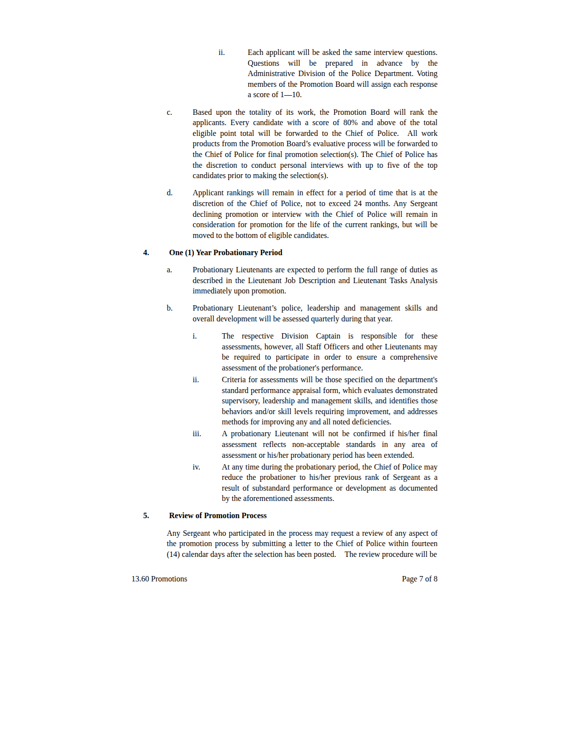ii.
Each applicant will be asked the same interview questions. Questions will be prepared in advance by the Administrative Division of the Police Department. Voting members of the Promotion Board will assign each response a score of 1—10.
c.
Based upon the totality of its work, the Promotion Board will rank the applicants. Every candidate with a score of 80% and above of the total eligible point total will be forwarded to the Chief of Police. All work products from the Promotion Board’s evaluative process will be forwarded to the Chief of Police for final promotion selection(s). The Chief of Police has the discretion to conduct personal interviews with up to five of the top candidates prior to making the selection(s).
d.
Applicant rankings will remain in effect for a period of time that is at the discretion of the Chief of Police, not to exceed 24 months. Any Sergeant declining promotion or interview with the Chief of Police will remain in consideration for promotion for the life of the current rankings, but will be moved to the bottom of eligible candidates.
4.
One (1) Year Probationary Period
a.
Probationary Lieutenants are expected to perform the full range of duties as described in the Lieutenant Job Description and Lieutenant Tasks Analysis immediately upon promotion.
b.
Probationary Lieutenant’s police, leadership and management skills and overall development will be assessed quarterly during that year.
i.
The respective Division Captain is responsible for these assessments, however, all Staff Officers and other Lieutenants may be required to participate in order to ensure a comprehensive assessment of the probationer's performance.
ii.
Criteria for assessments will be those specified on the department's standard performance appraisal form, which evaluates demonstrated supervisory, leadership and management skills, and identifies those behaviors and/or skill levels requiring improvement, and addresses methods for improving any and all noted deficiencies.
iii.
A probationary Lieutenant will not be confirmed if his/her final assessment reflects non-acceptable standards in any area of assessment or his/her probationary period has been extended.
iv.
At any time during the probationary period, the Chief of Police may reduce the probationer to his/her previous rank of Sergeant as a result of substandard performance or development as documented by the aforementioned assessments.
5.
Review of Promotion Process
Any Sergeant who participated in the process may request a review of any aspect of the promotion process by submitting a letter to the Chief of Police within fourteen (14) calendar days after the selection has been posted. The review procedure will be
13.60 Promotions
Page 7 of 8